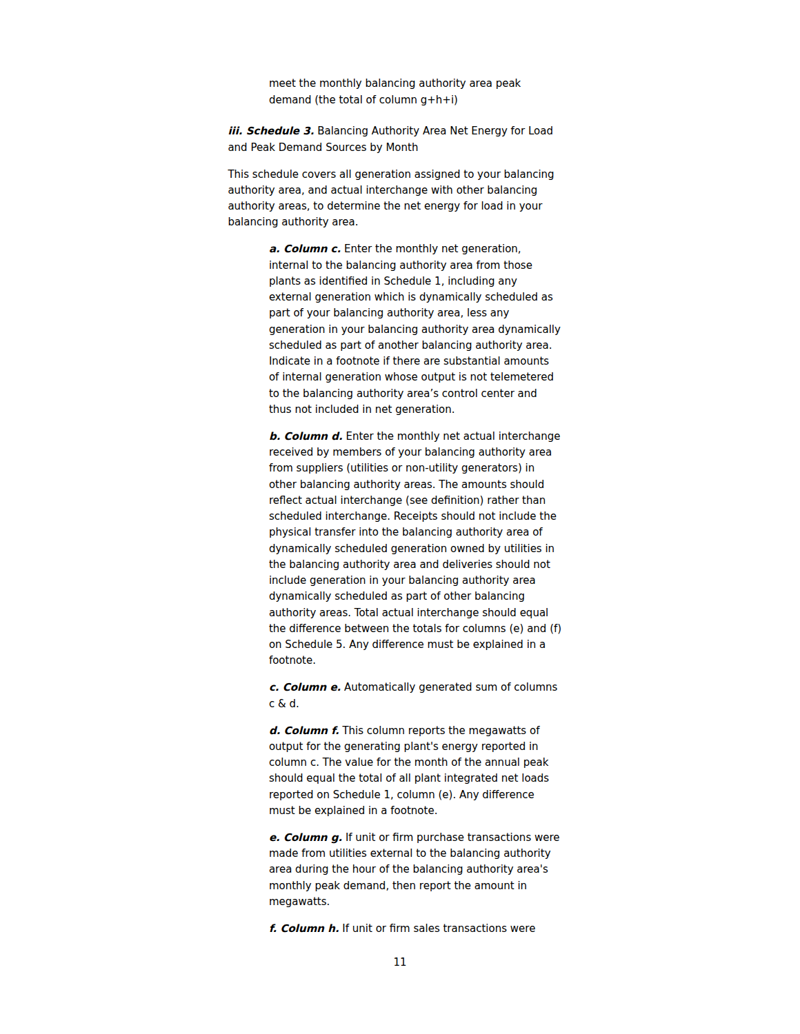meet the monthly balancing authority area peak demand (the total of column g+h+i)
iii. Schedule 3. Balancing Authority Area Net Energy for Load and Peak Demand Sources by Month
This schedule covers all generation assigned to your balancing authority area, and actual interchange with other balancing authority areas, to determine the net energy for load in your balancing authority area.
a. Column c. Enter the monthly net generation, internal to the balancing authority area from those plants as identified in Schedule 1, including any external generation which is dynamically scheduled as part of your balancing authority area, less any generation in your balancing authority area dynamically scheduled as part of another balancing authority area. Indicate in a footnote if there are substantial amounts of internal generation whose output is not telemetered to the balancing authority area’s control center and thus not included in net generation.
b. Column d. Enter the monthly net actual interchange received by members of your balancing authority area from suppliers (utilities or non-utility generators) in other balancing authority areas. The amounts should reflect actual interchange (see definition) rather than scheduled interchange. Receipts should not include the physical transfer into the balancing authority area of dynamically scheduled generation owned by utilities in the balancing authority area and deliveries should not include generation in your balancing authority area dynamically scheduled as part of other balancing authority areas. Total actual interchange should equal the difference between the totals for columns (e) and (f) on Schedule 5. Any difference must be explained in a footnote.
c. Column e. Automatically generated sum of columns c & d.
d. Column f. This column reports the megawatts of output for the generating plant's energy reported in column c. The value for the month of the annual peak should equal the total of all plant integrated net loads reported on Schedule 1, column (e). Any difference must be explained in a footnote.
e. Column g. If unit or firm purchase transactions were made from utilities external to the balancing authority area during the hour of the balancing authority area's monthly peak demand, then report the amount in megawatts.
f. Column h. If unit or firm sales transactions were
11